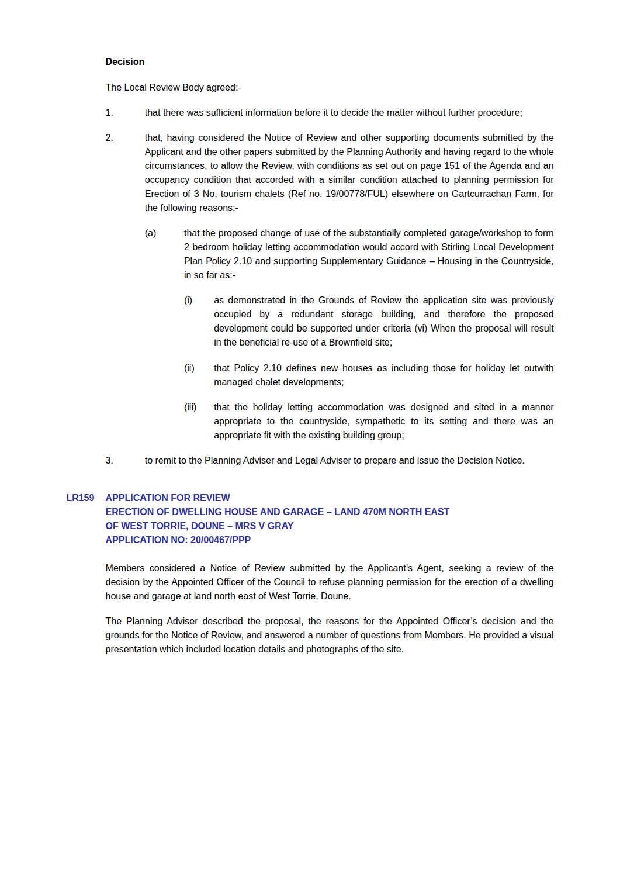Decision
The Local Review Body agreed:-
1. that there was sufficient information before it to decide the matter without further procedure;
2. that, having considered the Notice of Review and other supporting documents submitted by the Applicant and the other papers submitted by the Planning Authority and having regard to the whole circumstances, to allow the Review, with conditions as set out on page 151 of the Agenda and an occupancy condition that accorded with a similar condition attached to planning permission for Erection of 3 No. tourism chalets (Ref no. 19/00778/FUL) elsewhere on Gartcurrachan Farm, for the following reasons:-
(a) that the proposed change of use of the substantially completed garage/workshop to form 2 bedroom holiday letting accommodation would accord with Stirling Local Development Plan Policy 2.10 and supporting Supplementary Guidance – Housing in the Countryside, in so far as:-
(i) as demonstrated in the Grounds of Review the application site was previously occupied by a redundant storage building, and therefore the proposed development could be supported under criteria (vi) When the proposal will result in the beneficial re-use of a Brownfield site;
(ii) that Policy 2.10 defines new houses as including those for holiday let outwith managed chalet developments;
(iii) that the holiday letting accommodation was designed and sited in a manner appropriate to the countryside, sympathetic to its setting and there was an appropriate fit with the existing building group;
3. to remit to the Planning Adviser and Legal Adviser to prepare and issue the Decision Notice.
LR159 APPLICATION FOR REVIEW ERECTION OF DWELLING HOUSE AND GARAGE – LAND 470M NORTH EAST OF WEST TORRIE, DOUNE – MRS V GRAY APPLICATION NO: 20/00467/PPP
Members considered a Notice of Review submitted by the Applicant’s Agent, seeking a review of the decision by the Appointed Officer of the Council to refuse planning permission for the erection of a dwelling house and garage at land north east of West Torrie, Doune.
The Planning Adviser described the proposal, the reasons for the Appointed Officer’s decision and the grounds for the Notice of Review, and answered a number of questions from Members. He provided a visual presentation which included location details and photographs of the site.